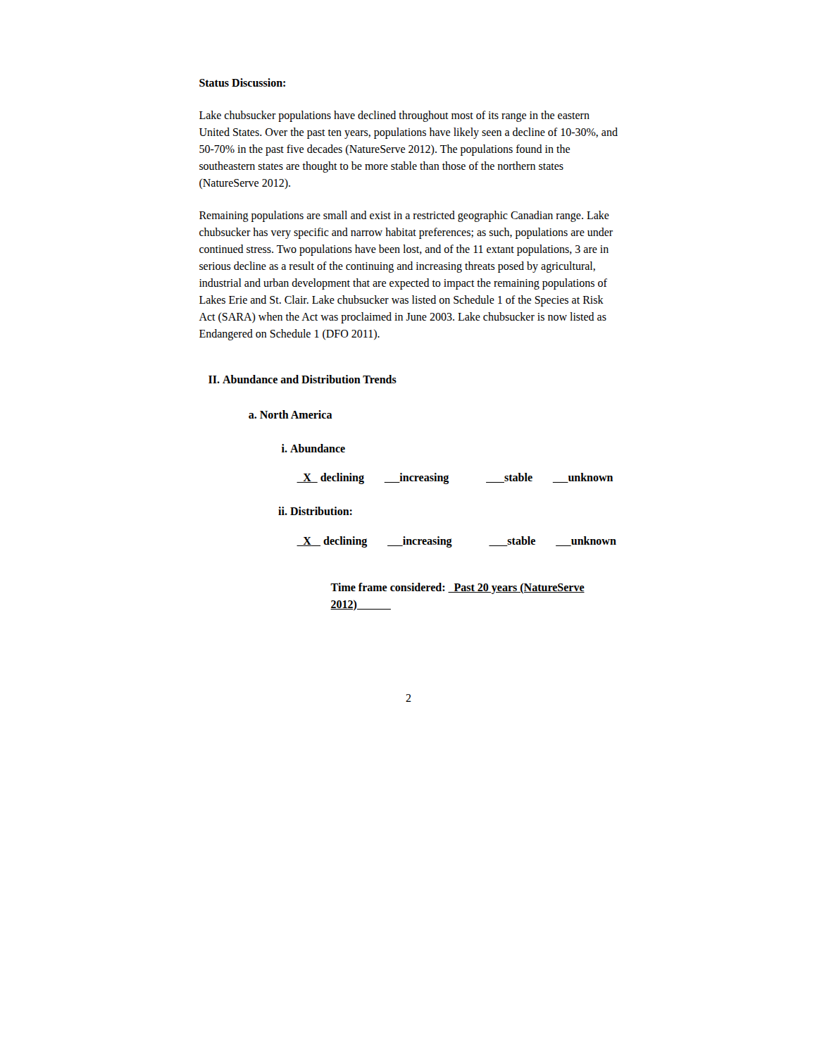Status Discussion:
Lake chubsucker populations have declined throughout most of its range in the eastern United States. Over the past ten years, populations have likely seen a decline of 10-30%, and 50-70% in the past five decades (NatureServe 2012). The populations found in the southeastern states are thought to be more stable than those of the northern states (NatureServe 2012).
Remaining populations are small and exist in a restricted geographic Canadian range. Lake chubsucker has very specific and narrow habitat preferences; as such, populations are under continued stress. Two populations have been lost, and of the 11 extant populations, 3 are in serious decline as a result of the continuing and increasing threats posed by agricultural, industrial and urban development that are expected to impact the remaining populations of Lakes Erie and St. Clair. Lake chubsucker was listed on Schedule 1 of the Species at Risk Act (SARA) when the Act was proclaimed in June 2003. Lake chubsucker is now listed as Endangered on Schedule 1 (DFO 2011).
Abundance and Distribution Trends
North America
Abundance
X declining increasing stable unknown
Distribution:
X declining increasing stable unknown
Time frame considered: Past 20 years (NatureServe 2012)
2